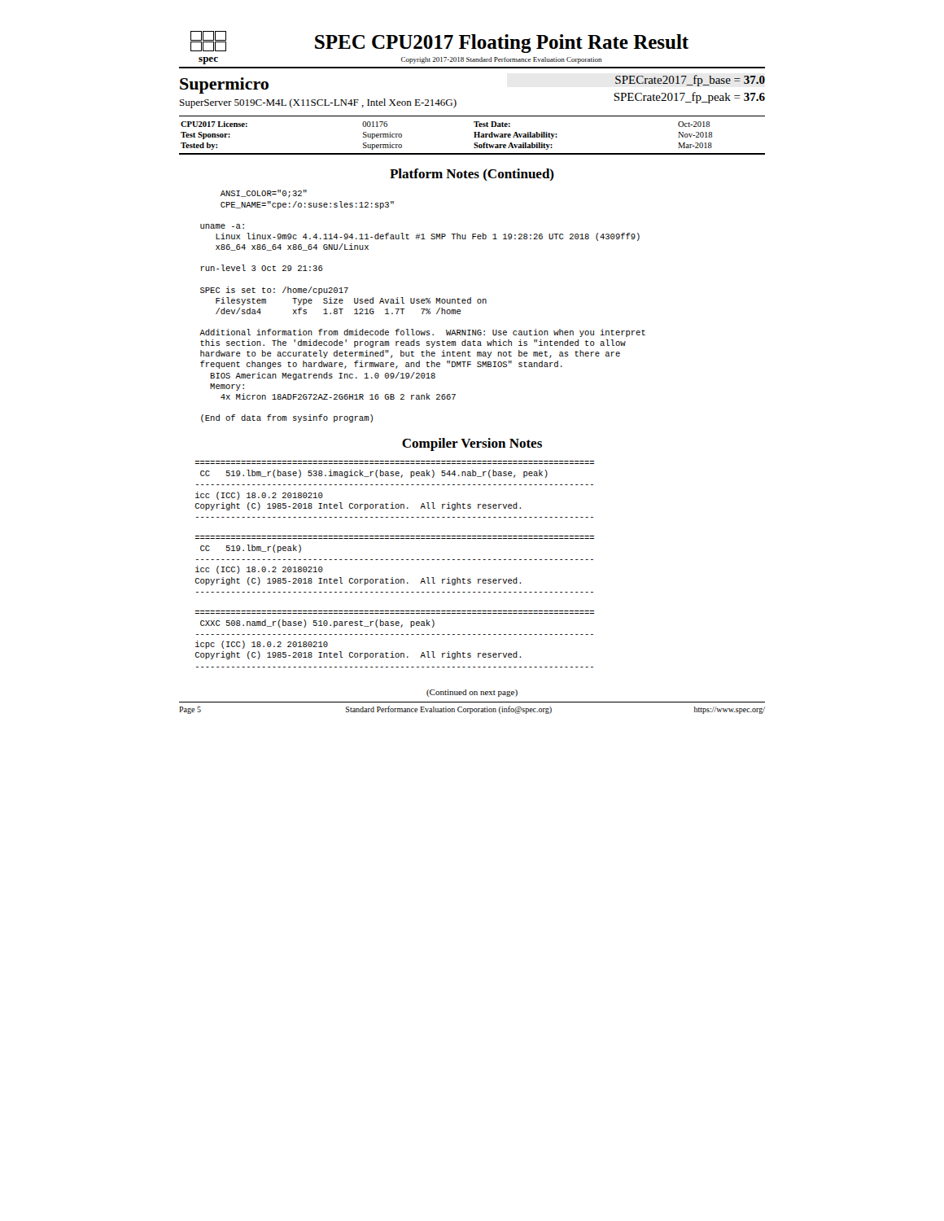spec
SPEC CPU2017 Floating Point Rate Result
Copyright 2017-2018 Standard Performance Evaluation Corporation
Supermicro
SuperServer 5019C-M4L (X11SCL-LN4F , Intel Xeon E-2146G)
SPECrate2017_fp_base = 37.0
SPECrate2017_fp_peak = 37.6
| CPU2017 License: | 001176 |
| Test Sponsor: | Supermicro |
| Tested by: | Supermicro |
| Test Date: | Oct-2018 |
| Hardware Availability: | Nov-2018 |
| Software Availability: | Mar-2018 |
Platform Notes (Continued)
     ANSI_COLOR="0;32"
     CPE_NAME="cpe:/o:suse:sles:12:sp3"

 uname -a:
    Linux linux-9m9c 4.4.114-94.11-default #1 SMP Thu Feb 1 19:28:26 UTC 2018 (4309ff9)
    x86_64 x86_64 x86_64 GNU/Linux

 run-level 3 Oct 29 21:36

 SPEC is set to: /home/cpu2017
    Filesystem     Type  Size  Used Avail Use% Mounted on
    /dev/sda4      xfs   1.8T  121G  1.7T   7% /home

 Additional information from dmidecode follows.  WARNING: Use caution when you interpret
 this section. The 'dmidecode' program reads system data which is "intended to allow
 hardware to be accurately determined", but the intent may not be met, as there are
 frequent changes to hardware, firmware, and the "DMTF SMBIOS" standard.
   BIOS American Megatrends Inc. 1.0 09/19/2018
   Memory:
     4x Micron 18ADF2G72AZ-2G6H1R 16 GB 2 rank 2667

 (End of data from sysinfo program)
Compiler Version Notes
==============================================================================
 CC   519.lbm_r(base) 538.imagick_r(base, peak) 544.nab_r(base, peak)
------------------------------------------------------------------------------
icc (ICC) 18.0.2 20180210
Copyright (C) 1985-2018 Intel Corporation.  All rights reserved.
------------------------------------------------------------------------------

==============================================================================
 CC   519.lbm_r(peak)
------------------------------------------------------------------------------
icc (ICC) 18.0.2 20180210
Copyright (C) 1985-2018 Intel Corporation.  All rights reserved.
------------------------------------------------------------------------------

==============================================================================
 CXXC 508.namd_r(base) 510.parest_r(base, peak)
------------------------------------------------------------------------------
icpc (ICC) 18.0.2 20180210
Copyright (C) 1985-2018 Intel Corporation.  All rights reserved.
------------------------------------------------------------------------------
(Continued on next page)
Page 5
Standard Performance Evaluation Corporation (info@spec.org)
https://www.spec.org/